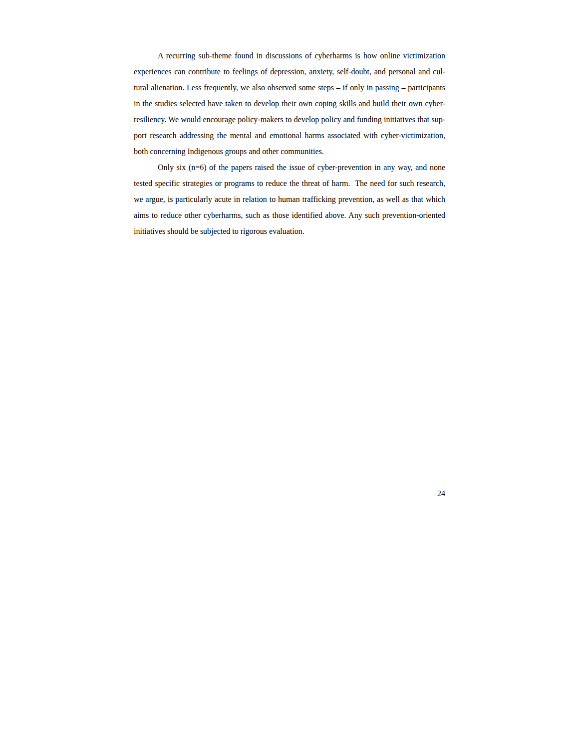A recurring sub-theme found in discussions of cyberharms is how online victimization experiences can contribute to feelings of depression, anxiety, self-doubt, and personal and cultural alienation. Less frequently, we also observed some steps – if only in passing – participants in the studies selected have taken to develop their own coping skills and build their own cyber-resiliency. We would encourage policy-makers to develop policy and funding initiatives that support research addressing the mental and emotional harms associated with cyber-victimization, both concerning Indigenous groups and other communities.
Only six (n=6) of the papers raised the issue of cyber-prevention in any way, and none tested specific strategies or programs to reduce the threat of harm. The need for such research, we argue, is particularly acute in relation to human trafficking prevention, as well as that which aims to reduce other cyberharms, such as those identified above. Any such prevention-oriented initiatives should be subjected to rigorous evaluation.
24